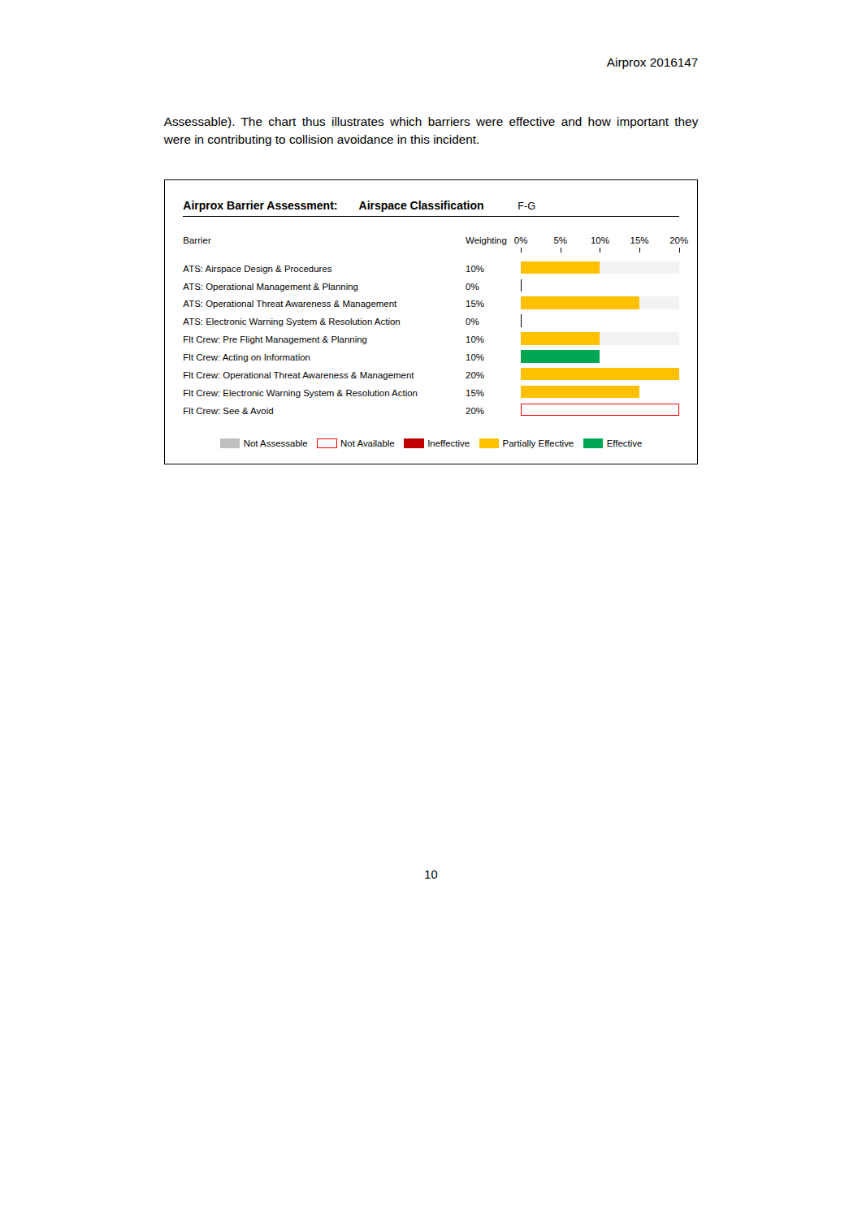Airprox 2016147
Assessable). The chart thus illustrates which barriers were effective and how important they were in contributing to collision avoidance in this incident.
Airprox Barrier Assessment: Airspace Classification F-G
Barrier
Weighting
0% 5% 10% 15% 20%
ATS: Airspace Design & Procedures
10%
ATS: Operational Management & Planning
0%
ATS: Operational Threat Awareness & Management
15%
ATS: Electronic Warning System & Resolution Action
0%
Flt Crew: Pre Flight Management & Planning
10%
Flt Crew: Acting on Information
10%
Flt Crew: Operational Threat Awareness & Management
20%
Flt Crew: Electronic Warning System & Resolution Action
15%
Flt Crew: See & Avoid
20%
Not Assessable Not Available Ineffective Partially Effective Effective
10